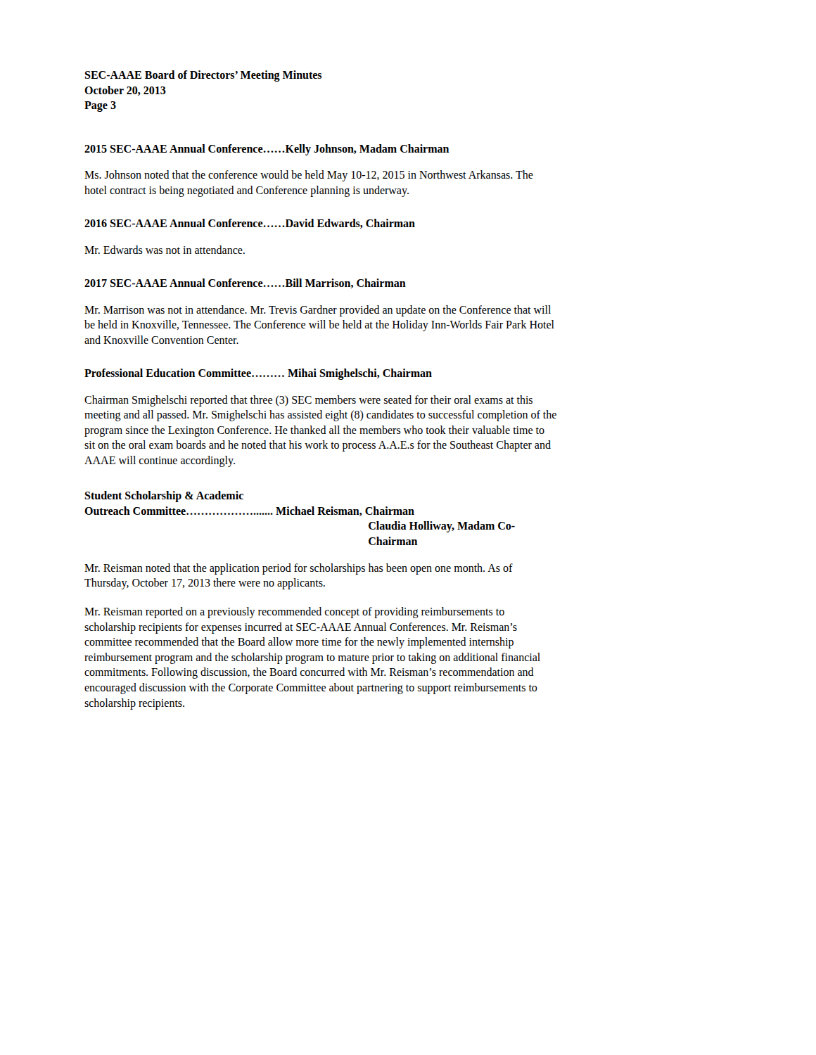SEC-AAAE Board of Directors’ Meeting Minutes
October 20, 2013
Page 3
2015 SEC-AAAE Annual Conference……Kelly Johnson, Madam Chairman
Ms. Johnson noted that the conference would be held May 10-12, 2015 in Northwest Arkansas. The hotel contract is being negotiated and Conference planning is underway.
2016 SEC-AAAE Annual Conference……David Edwards, Chairman
Mr. Edwards was not in attendance.
2017 SEC-AAAE Annual Conference……Bill Marrison, Chairman
Mr. Marrison was not in attendance. Mr. Trevis Gardner provided an update on the Conference that will be held in Knoxville, Tennessee. The Conference will be held at the Holiday Inn-Worlds Fair Park Hotel and Knoxville Convention Center.
Professional Education Committee……… Mihai Smighelschi, Chairman
Chairman Smighelschi reported that three (3) SEC members were seated for their oral exams at this meeting and all passed. Mr. Smighelschi has assisted eight (8) candidates to successful completion of the program since the Lexington Conference. He thanked all the members who took their valuable time to sit on the oral exam boards and he noted that his work to process A.A.E.s for the Southeast Chapter and AAAE will continue accordingly.
Student Scholarship & Academic Outreach Committee………………....... Michael Reisman, Chairman Claudia Holliway, Madam Co-Chairman
Mr. Reisman noted that the application period for scholarships has been open one month. As of Thursday, October 17, 2013 there were no applicants.
Mr. Reisman reported on a previously recommended concept of providing reimbursements to scholarship recipients for expenses incurred at SEC-AAAE Annual Conferences. Mr. Reisman’s committee recommended that the Board allow more time for the newly implemented internship reimbursement program and the scholarship program to mature prior to taking on additional financial commitments. Following discussion, the Board concurred with Mr. Reisman’s recommendation and encouraged discussion with the Corporate Committee about partnering to support reimbursements to scholarship recipients.